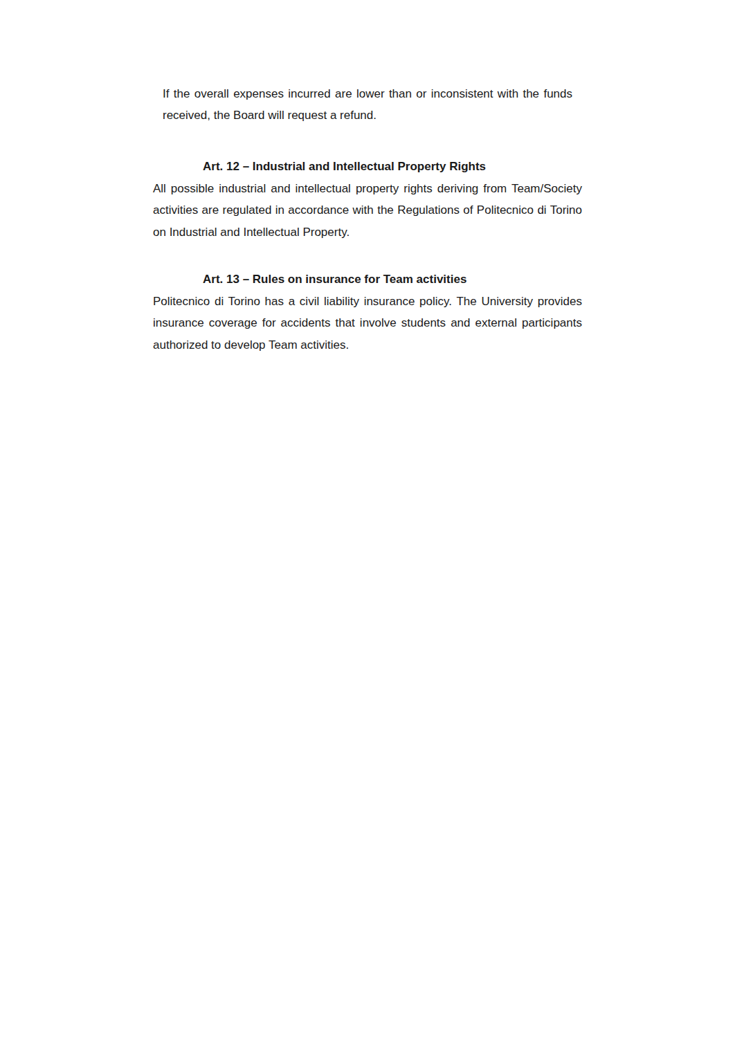If the overall expenses incurred are lower than or inconsistent with the funds received, the Board will request a refund.
Art. 12 – Industrial and Intellectual Property Rights
All possible industrial and intellectual property rights deriving from Team/Society activities are regulated in accordance with the Regulations of Politecnico di Torino on Industrial and Intellectual Property.
Art. 13 – Rules on insurance for Team activities
Politecnico di Torino has a civil liability insurance policy. The University provides insurance coverage for accidents that involve students and external participants authorized to develop Team activities.